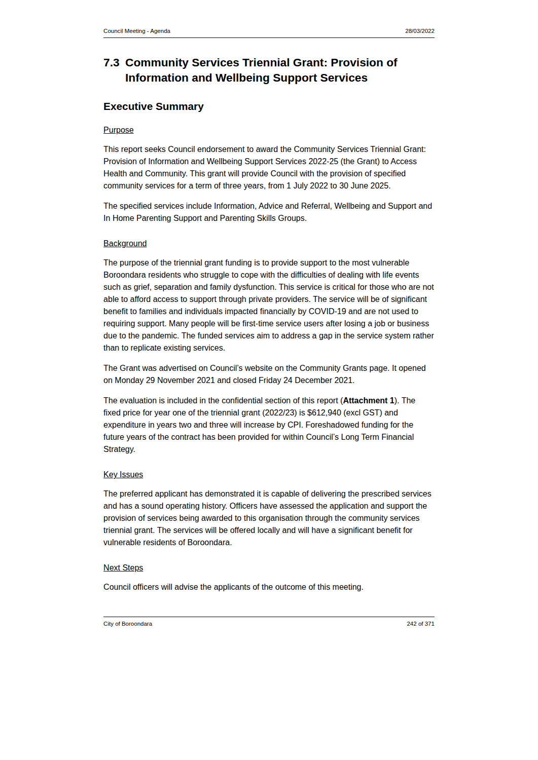Council Meeting - Agenda
28/03/2022
7.3 Community Services Triennial Grant: Provision of Information and Wellbeing Support Services
Executive Summary
Purpose
This report seeks Council endorsement to award the Community Services Triennial Grant: Provision of Information and Wellbeing Support Services 2022-25 (the Grant) to Access Health and Community. This grant will provide Council with the provision of specified community services for a term of three years, from 1 July 2022 to 30 June 2025.
The specified services include Information, Advice and Referral, Wellbeing and Support and In Home Parenting Support and Parenting Skills Groups.
Background
The purpose of the triennial grant funding is to provide support to the most vulnerable Boroondara residents who struggle to cope with the difficulties of dealing with life events such as grief, separation and family dysfunction. This service is critical for those who are not able to afford access to support through private providers. The service will be of significant benefit to families and individuals impacted financially by COVID-19 and are not used to requiring support. Many people will be first-time service users after losing a job or business due to the pandemic. The funded services aim to address a gap in the service system rather than to replicate existing services.
The Grant was advertised on Council’s website on the Community Grants page. It opened on Monday 29 November 2021 and closed Friday 24 December 2021.
The evaluation is included in the confidential section of this report (Attachment 1). The fixed price for year one of the triennial grant (2022/23) is $612,940 (excl GST) and expenditure in years two and three will increase by CPI. Foreshadowed funding for the future years of the contract has been provided for within Council’s Long Term Financial Strategy.
Key Issues
The preferred applicant has demonstrated it is capable of delivering the prescribed services and has a sound operating history. Officers have assessed the application and support the provision of services being awarded to this organisation through the community services triennial grant. The services will be offered locally and will have a significant benefit for vulnerable residents of Boroondara.
Next Steps
Council officers will advise the applicants of the outcome of this meeting.
City of Boroondara
242 of 371